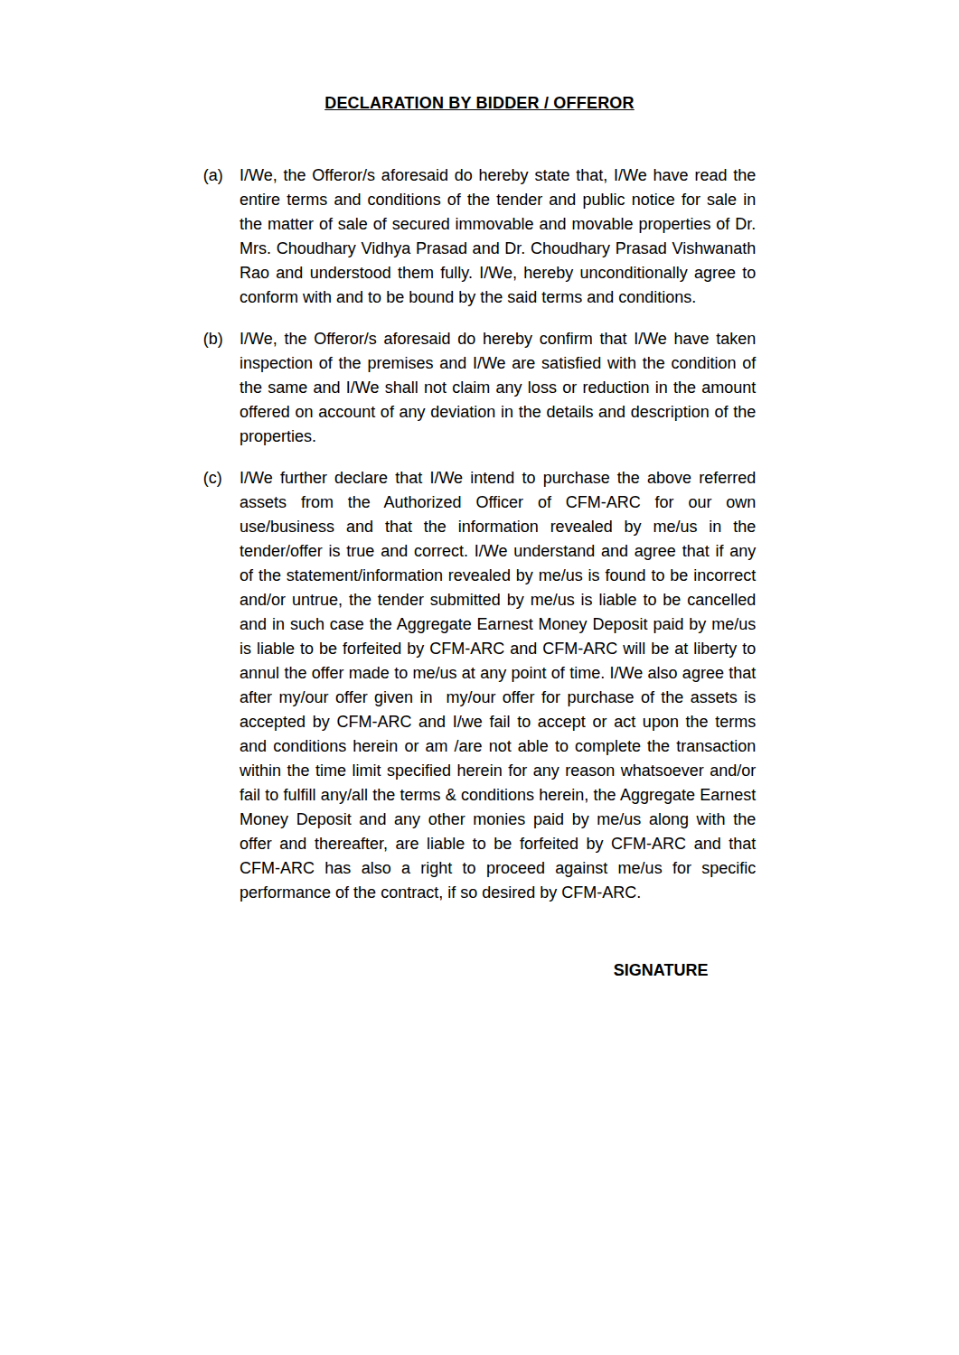DECLARATION BY BIDDER / OFFEROR
(a) I/We, the Offeror/s aforesaid do hereby state that, I/We have read the entire terms and conditions of the tender and public notice for sale in the matter of sale of secured immovable and movable properties of Dr. Mrs. Choudhary Vidhya Prasad and Dr. Choudhary Prasad Vishwanath Rao and understood them fully. I/We, hereby unconditionally agree to conform with and to be bound by the said terms and conditions.
(b) I/We, the Offeror/s aforesaid do hereby confirm that I/We have taken inspection of the premises and I/We are satisfied with the condition of the same and I/We shall not claim any loss or reduction in the amount offered on account of any deviation in the details and description of the properties.
(c) I/We further declare that I/We intend to purchase the above referred assets from the Authorized Officer of CFM-ARC for our own use/business and that the information revealed by me/us in the tender/offer is true and correct. I/We understand and agree that if any of the statement/information revealed by me/us is found to be incorrect and/or untrue, the tender submitted by me/us is liable to be cancelled and in such case the Aggregate Earnest Money Deposit paid by me/us is liable to be forfeited by CFM-ARC and CFM-ARC will be at liberty to annul the offer made to me/us at any point of time. I/We also agree that after my/our offer given in my/our offer for purchase of the assets is accepted by CFM-ARC and I/we fail to accept or act upon the terms and conditions herein or am /are not able to complete the transaction within the time limit specified herein for any reason whatsoever and/or fail to fulfill any/all the terms & conditions herein, the Aggregate Earnest Money Deposit and any other monies paid by me/us along with the offer and thereafter, are liable to be forfeited by CFM-ARC and that CFM-ARC has also a right to proceed against me/us for specific performance of the contract, if so desired by CFM-ARC.
SIGNATURE